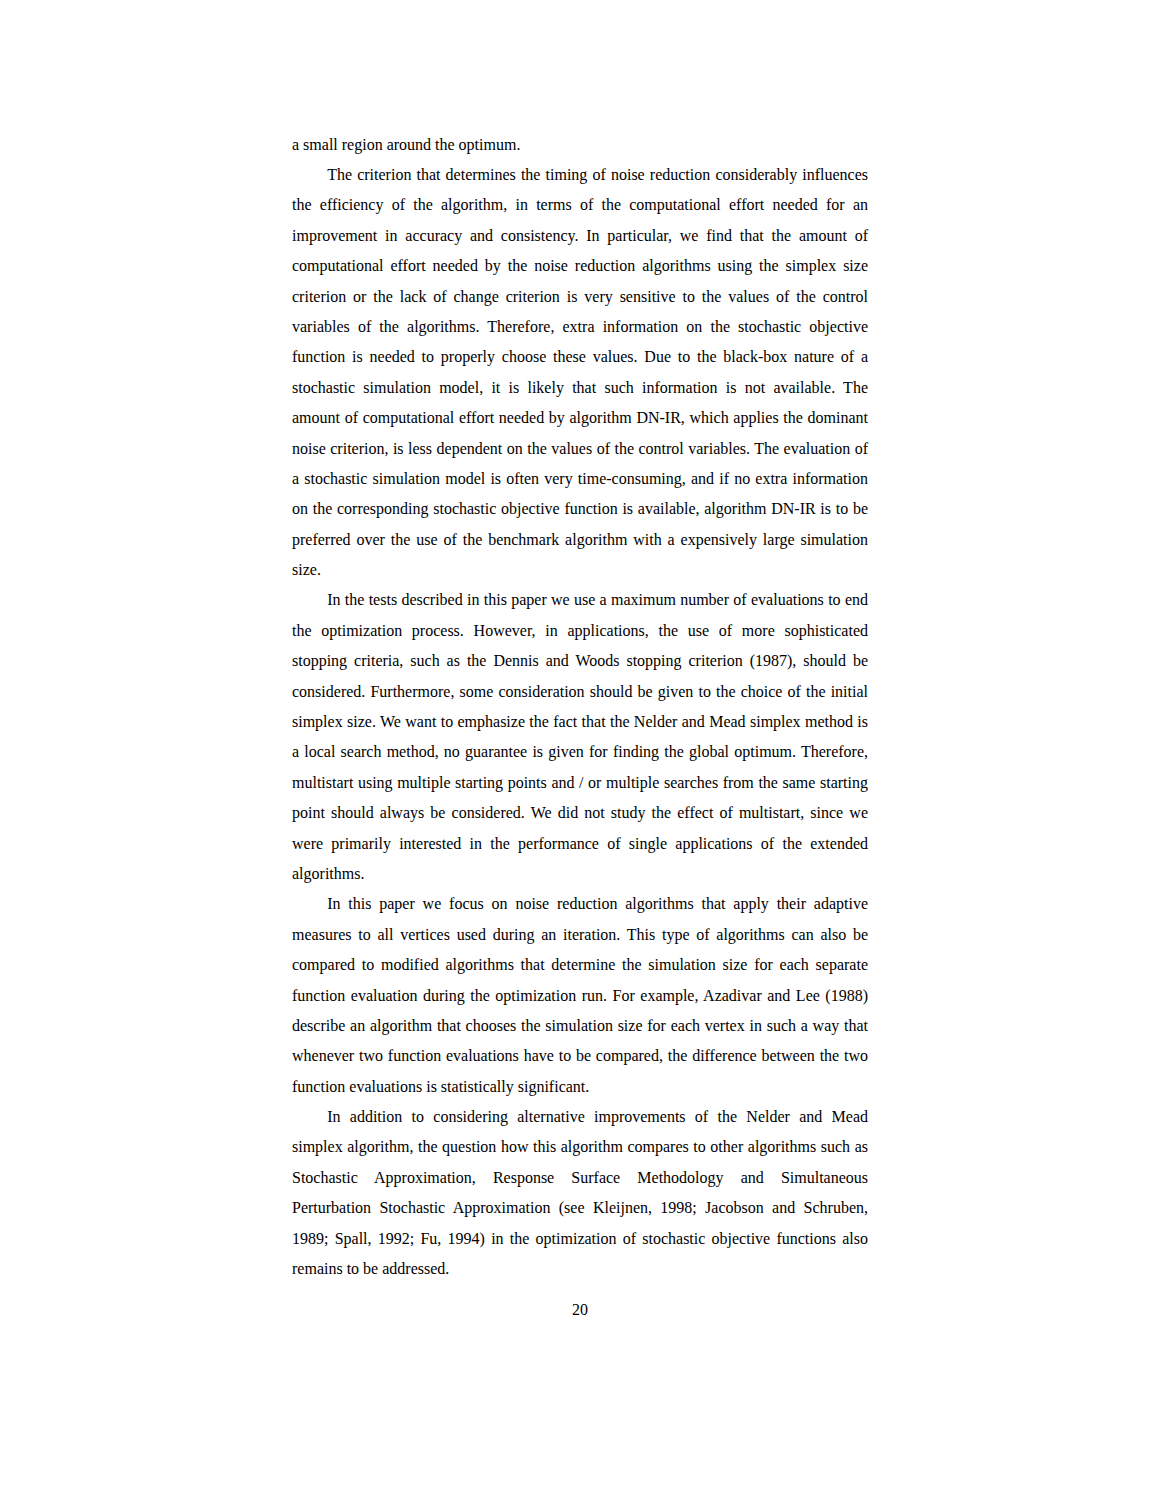a small region around the optimum.
The criterion that determines the timing of noise reduction considerably influences the efficiency of the algorithm, in terms of the computational effort needed for an improvement in accuracy and consistency. In particular, we find that the amount of computational effort needed by the noise reduction algorithms using the simplex size criterion or the lack of change criterion is very sensitive to the values of the control variables of the algorithms. Therefore, extra information on the stochastic objective function is needed to properly choose these values. Due to the black-box nature of a stochastic simulation model, it is likely that such information is not available. The amount of computational effort needed by algorithm DN-IR, which applies the dominant noise criterion, is less dependent on the values of the control variables. The evaluation of a stochastic simulation model is often very time-consuming, and if no extra information on the corresponding stochastic objective function is available, algorithm DN-IR is to be preferred over the use of the benchmark algorithm with a expensively large simulation size.
In the tests described in this paper we use a maximum number of evaluations to end the optimization process. However, in applications, the use of more sophisticated stopping criteria, such as the Dennis and Woods stopping criterion (1987), should be considered. Furthermore, some consideration should be given to the choice of the initial simplex size. We want to emphasize the fact that the Nelder and Mead simplex method is a local search method, no guarantee is given for finding the global optimum. Therefore, multistart using multiple starting points and / or multiple searches from the same starting point should always be considered. We did not study the effect of multistart, since we were primarily interested in the performance of single applications of the extended algorithms.
In this paper we focus on noise reduction algorithms that apply their adaptive measures to all vertices used during an iteration. This type of algorithms can also be compared to modified algorithms that determine the simulation size for each separate function evaluation during the optimization run. For example, Azadivar and Lee (1988) describe an algorithm that chooses the simulation size for each vertex in such a way that whenever two function evaluations have to be compared, the difference between the two function evaluations is statistically significant.
In addition to considering alternative improvements of the Nelder and Mead simplex algorithm, the question how this algorithm compares to other algorithms such as Stochastic Approximation, Response Surface Methodology and Simultaneous Perturbation Stochastic Approximation (see Kleijnen, 1998; Jacobson and Schruben, 1989; Spall, 1992; Fu, 1994) in the optimization of stochastic objective functions also remains to be addressed.
20